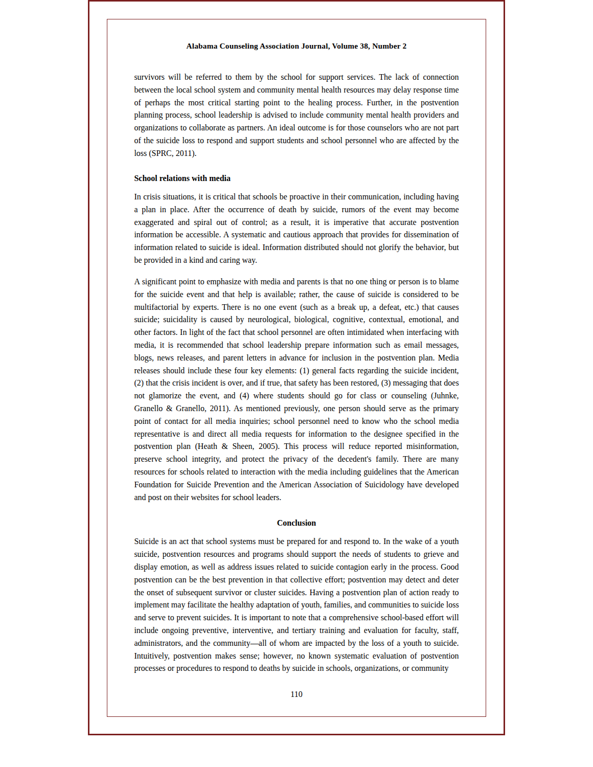Alabama Counseling Association Journal, Volume 38, Number 2
survivors will be referred to them by the school for support services. The lack of connection between the local school system and community mental health resources may delay response time of perhaps the most critical starting point to the healing process. Further, in the postvention planning process, school leadership is advised to include community mental health providers and organizations to collaborate as partners. An ideal outcome is for those counselors who are not part of the suicide loss to respond and support students and school personnel who are affected by the loss (SPRC, 2011).
School relations with media
In crisis situations, it is critical that schools be proactive in their communication, including having a plan in place. After the occurrence of death by suicide, rumors of the event may become exaggerated and spiral out of control; as a result, it is imperative that accurate postvention information be accessible. A systematic and cautious approach that provides for dissemination of information related to suicide is ideal. Information distributed should not glorify the behavior, but be provided in a kind and caring way.
A significant point to emphasize with media and parents is that no one thing or person is to blame for the suicide event and that help is available; rather, the cause of suicide is considered to be multifactorial by experts. There is no one event (such as a break up, a defeat, etc.) that causes suicide; suicidality is caused by neurological, biological, cognitive, contextual, emotional, and other factors. In light of the fact that school personnel are often intimidated when interfacing with media, it is recommended that school leadership prepare information such as email messages, blogs, news releases, and parent letters in advance for inclusion in the postvention plan. Media releases should include these four key elements: (1) general facts regarding the suicide incident, (2) that the crisis incident is over, and if true, that safety has been restored, (3) messaging that does not glamorize the event, and (4) where students should go for class or counseling (Juhnke, Granello & Granello, 2011). As mentioned previously, one person should serve as the primary point of contact for all media inquiries; school personnel need to know who the school media representative is and direct all media requests for information to the designee specified in the postvention plan (Heath & Sheen, 2005). This process will reduce reported misinformation, preserve school integrity, and protect the privacy of the decedent's family. There are many resources for schools related to interaction with the media including guidelines that the American Foundation for Suicide Prevention and the American Association of Suicidology have developed and post on their websites for school leaders.
Conclusion
Suicide is an act that school systems must be prepared for and respond to. In the wake of a youth suicide, postvention resources and programs should support the needs of students to grieve and display emotion, as well as address issues related to suicide contagion early in the process. Good postvention can be the best prevention in that collective effort; postvention may detect and deter the onset of subsequent survivor or cluster suicides. Having a postvention plan of action ready to implement may facilitate the healthy adaptation of youth, families, and communities to suicide loss and serve to prevent suicides. It is important to note that a comprehensive school-based effort will include ongoing preventive, interventive, and tertiary training and evaluation for faculty, staff, administrators, and the community—all of whom are impacted by the loss of a youth to suicide. Intuitively, postvention makes sense; however, no known systematic evaluation of postvention processes or procedures to respond to deaths by suicide in schools, organizations, or community
110